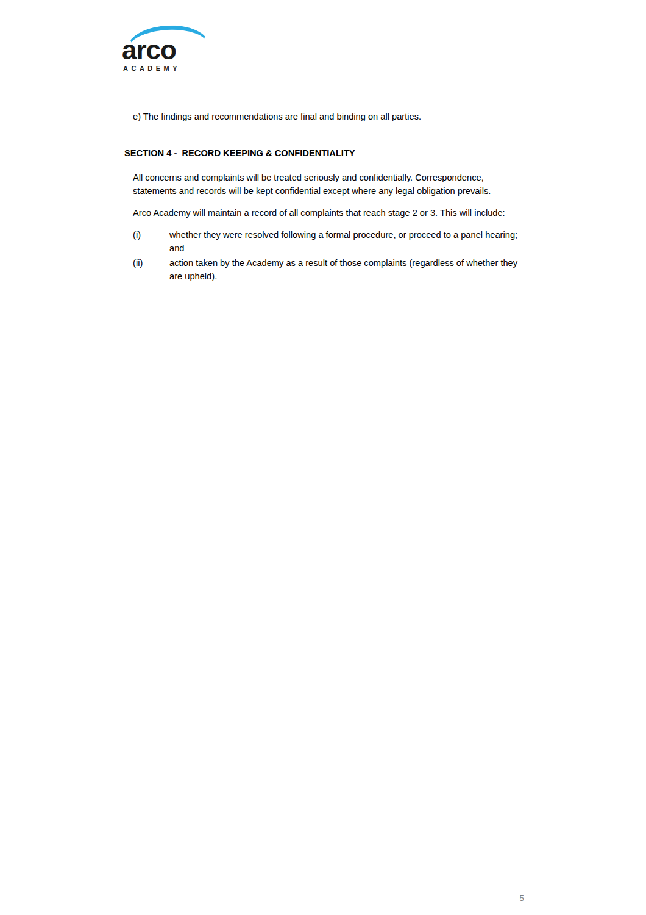arco
ACADEMY
e) The findings and recommendations are final and binding on all parties.
SECTION 4 - RECORD KEEPING & CONFIDENTIALITY
All concerns and complaints will be treated seriously and confidentially. Correspondence, statements and records will be kept confidential except where any legal obligation prevails.
Arco Academy will maintain a record of all complaints that reach stage 2 or 3. This will include:
(i) whether they were resolved following a formal procedure, or proceed to a panel hearing; and
(ii) action taken by the Academy as a result of those complaints (regardless of whether they are upheld).
5